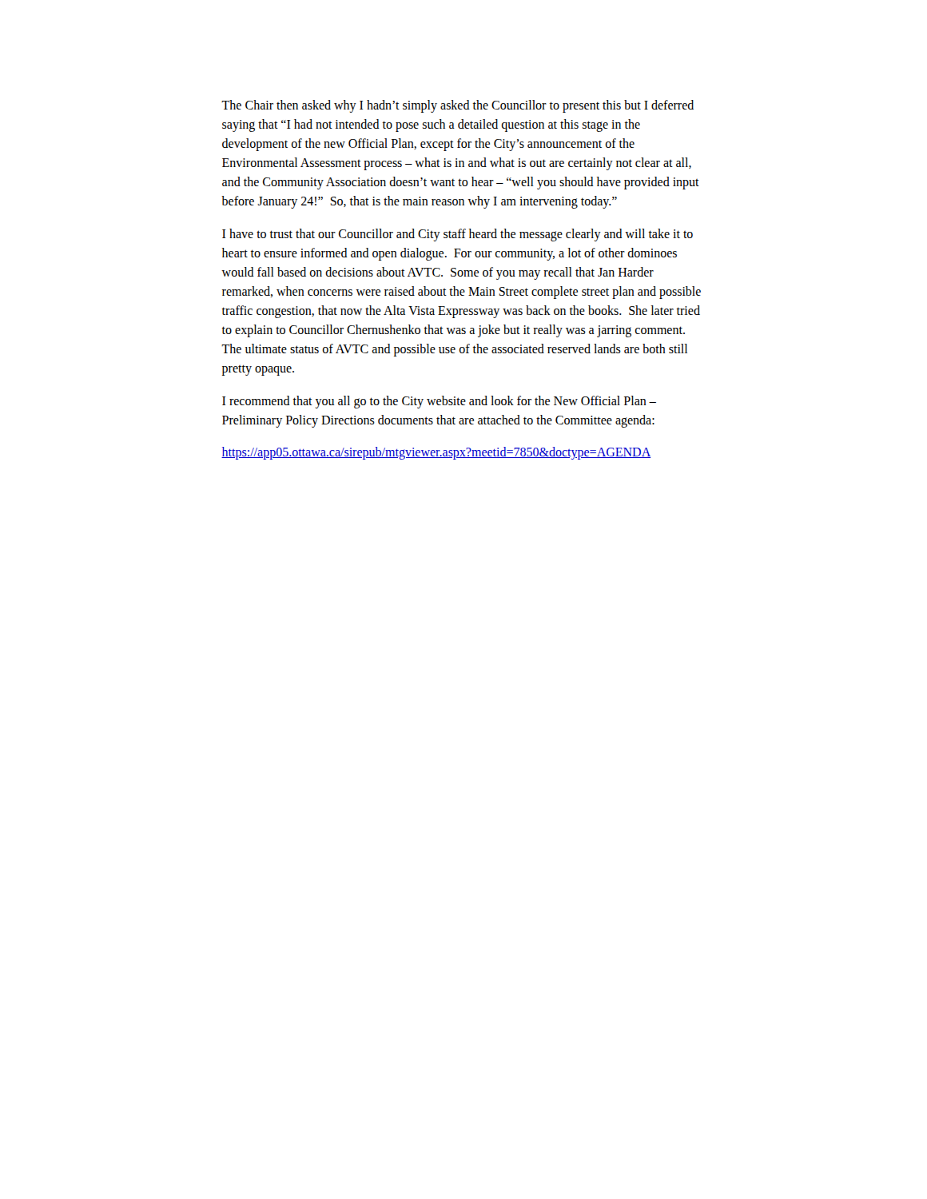The Chair then asked why I hadn’t simply asked the Councillor to present this but I deferred saying that “I had not intended to pose such a detailed question at this stage in the development of the new Official Plan, except for the City’s announcement of the Environmental Assessment process – what is in and what is out are certainly not clear at all, and the Community Association doesn’t want to hear – “well you should have provided input before January 24!” So, that is the main reason why I am intervening today.”
I have to trust that our Councillor and City staff heard the message clearly and will take it to heart to ensure informed and open dialogue. For our community, a lot of other dominoes would fall based on decisions about AVTC. Some of you may recall that Jan Harder remarked, when concerns were raised about the Main Street complete street plan and possible traffic congestion, that now the Alta Vista Expressway was back on the books. She later tried to explain to Councillor Chernushenko that was a joke but it really was a jarring comment. The ultimate status of AVTC and possible use of the associated reserved lands are both still pretty opaque.
I recommend that you all go to the City website and look for the New Official Plan – Preliminary Policy Directions documents that are attached to the Committee agenda:
https://app05.ottawa.ca/sirepub/mtgviewer.aspx?meetid=7850&doctype=AGENDA